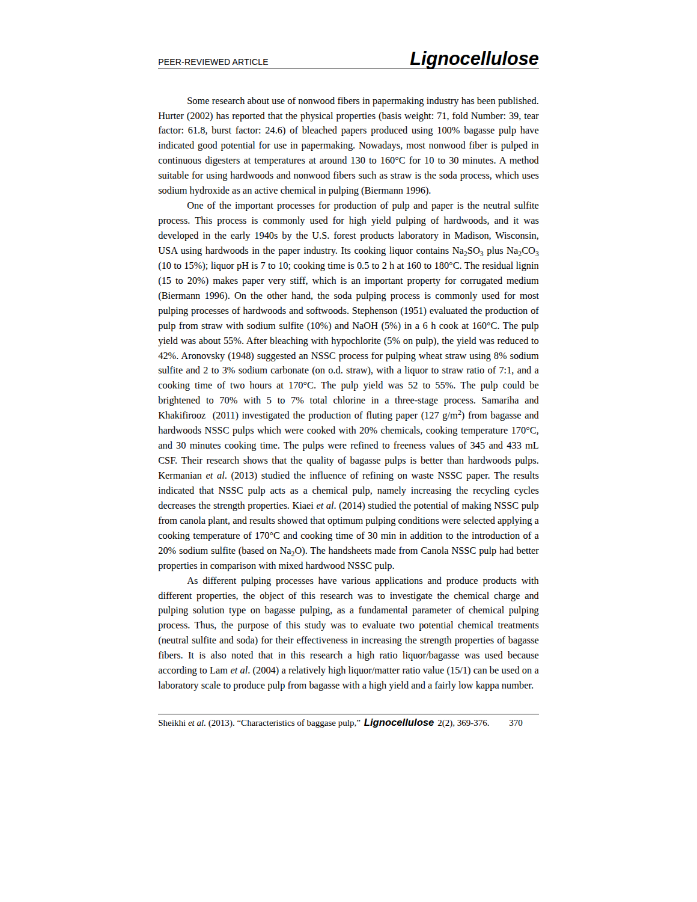PEER-REVIEWED ARTICLE
Lignocellulose
Some research about use of nonwood fibers in papermaking industry has been published. Hurter (2002) has reported that the physical properties (basis weight: 71, fold Number: 39, tear factor: 61.8, burst factor: 24.6) of bleached papers produced using 100% bagasse pulp have indicated good potential for use in papermaking. Nowadays, most nonwood fiber is pulped in continuous digesters at temperatures at around 130 to 160°C for 10 to 30 minutes. A method suitable for using hardwoods and nonwood fibers such as straw is the soda process, which uses sodium hydroxide as an active chemical in pulping (Biermann 1996).
One of the important processes for production of pulp and paper is the neutral sulfite process. This process is commonly used for high yield pulping of hardwoods, and it was developed in the early 1940s by the U.S. forest products laboratory in Madison, Wisconsin, USA using hardwoods in the paper industry. Its cooking liquor contains Na2SO3 plus Na2CO3 (10 to 15%); liquor pH is 7 to 10; cooking time is 0.5 to 2 h at 160 to 180°C. The residual lignin (15 to 20%) makes paper very stiff, which is an important property for corrugated medium (Biermann 1996). On the other hand, the soda pulping process is commonly used for most pulping processes of hardwoods and softwoods. Stephenson (1951) evaluated the production of pulp from straw with sodium sulfite (10%) and NaOH (5%) in a 6 h cook at 160°C. The pulp yield was about 55%. After bleaching with hypochlorite (5% on pulp), the yield was reduced to 42%. Aronovsky (1948) suggested an NSSC process for pulping wheat straw using 8% sodium sulfite and 2 to 3% sodium carbonate (on o.d. straw), with a liquor to straw ratio of 7:1, and a cooking time of two hours at 170°C. The pulp yield was 52 to 55%. The pulp could be brightened to 70% with 5 to 7% total chlorine in a three-stage process. Samariha and Khakifirooz (2011) investigated the production of fluting paper (127 g/m2) from bagasse and hardwoods NSSC pulps which were cooked with 20% chemicals, cooking temperature 170°C, and 30 minutes cooking time. The pulps were refined to freeness values of 345 and 433 mL CSF. Their research shows that the quality of bagasse pulps is better than hardwoods pulps. Kermanian et al. (2013) studied the influence of refining on waste NSSC paper. The results indicated that NSSC pulp acts as a chemical pulp, namely increasing the recycling cycles decreases the strength properties. Kiaei et al. (2014) studied the potential of making NSSC pulp from canola plant, and results showed that optimum pulping conditions were selected applying a cooking temperature of 170°C and cooking time of 30 min in addition to the introduction of a 20% sodium sulfite (based on Na2O). The handsheets made from Canola NSSC pulp had better properties in comparison with mixed hardwood NSSC pulp.
As different pulping processes have various applications and produce products with different properties, the object of this research was to investigate the chemical charge and pulping solution type on bagasse pulping, as a fundamental parameter of chemical pulping process. Thus, the purpose of this study was to evaluate two potential chemical treatments (neutral sulfite and soda) for their effectiveness in increasing the strength properties of bagasse fibers. It is also noted that in this research a high ratio liquor/bagasse was used because according to Lam et al. (2004) a relatively high liquor/matter ratio value (15/1) can be used on a laboratory scale to produce pulp from bagasse with a high yield and a fairly low kappa number.
Sheikhi et al. (2013). “Characteristics of baggase pulp,” Lignocellulose 2(2), 369-376. 370